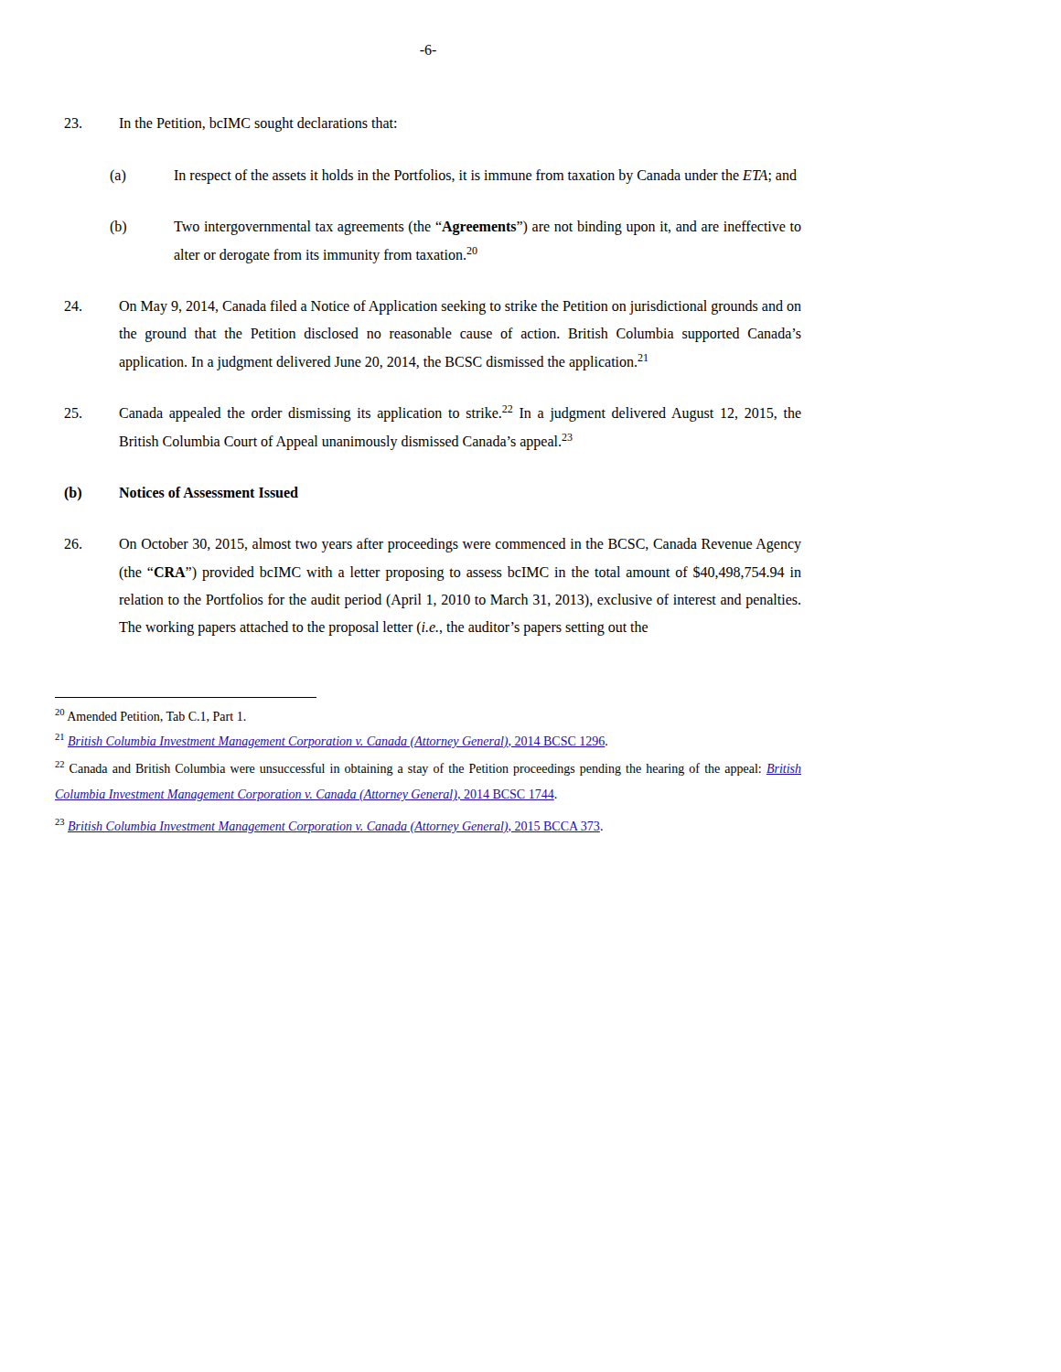-6-
23.
In the Petition, bcIMC sought declarations that:
(a)
In respect of the assets it holds in the Portfolios, it is immune from taxation by Canada under the ETA; and
(b)
Two intergovernmental tax agreements (the “Agreements”) are not binding upon it, and are ineffective to alter or derogate from its immunity from taxation.20
24.
On May 9, 2014, Canada filed a Notice of Application seeking to strike the Petition on jurisdictional grounds and on the ground that the Petition disclosed no reasonable cause of action. British Columbia supported Canada’s application. In a judgment delivered June 20, 2014, the BCSC dismissed the application.21
25.
Canada appealed the order dismissing its application to strike.22 In a judgment delivered August 12, 2015, the British Columbia Court of Appeal unanimously dismissed Canada’s appeal.23
(b)
Notices of Assessment Issued
26.
On October 30, 2015, almost two years after proceedings were commenced in the BCSC, Canada Revenue Agency (the “CRA”) provided bcIMC with a letter proposing to assess bcIMC in the total amount of $40,498,754.94 in relation to the Portfolios for the audit period (April 1, 2010 to March 31, 2013), exclusive of interest and penalties. The working papers attached to the proposal letter (i.e., the auditor’s papers setting out the
20 Amended Petition, Tab C.1, Part 1.
21 British Columbia Investment Management Corporation v. Canada (Attorney General), 2014 BCSC 1296.
22 Canada and British Columbia were unsuccessful in obtaining a stay of the Petition proceedings pending the hearing of the appeal: British Columbia Investment Management Corporation v. Canada (Attorney General), 2014 BCSC 1744.
23 British Columbia Investment Management Corporation v. Canada (Attorney General), 2015 BCCA 373.